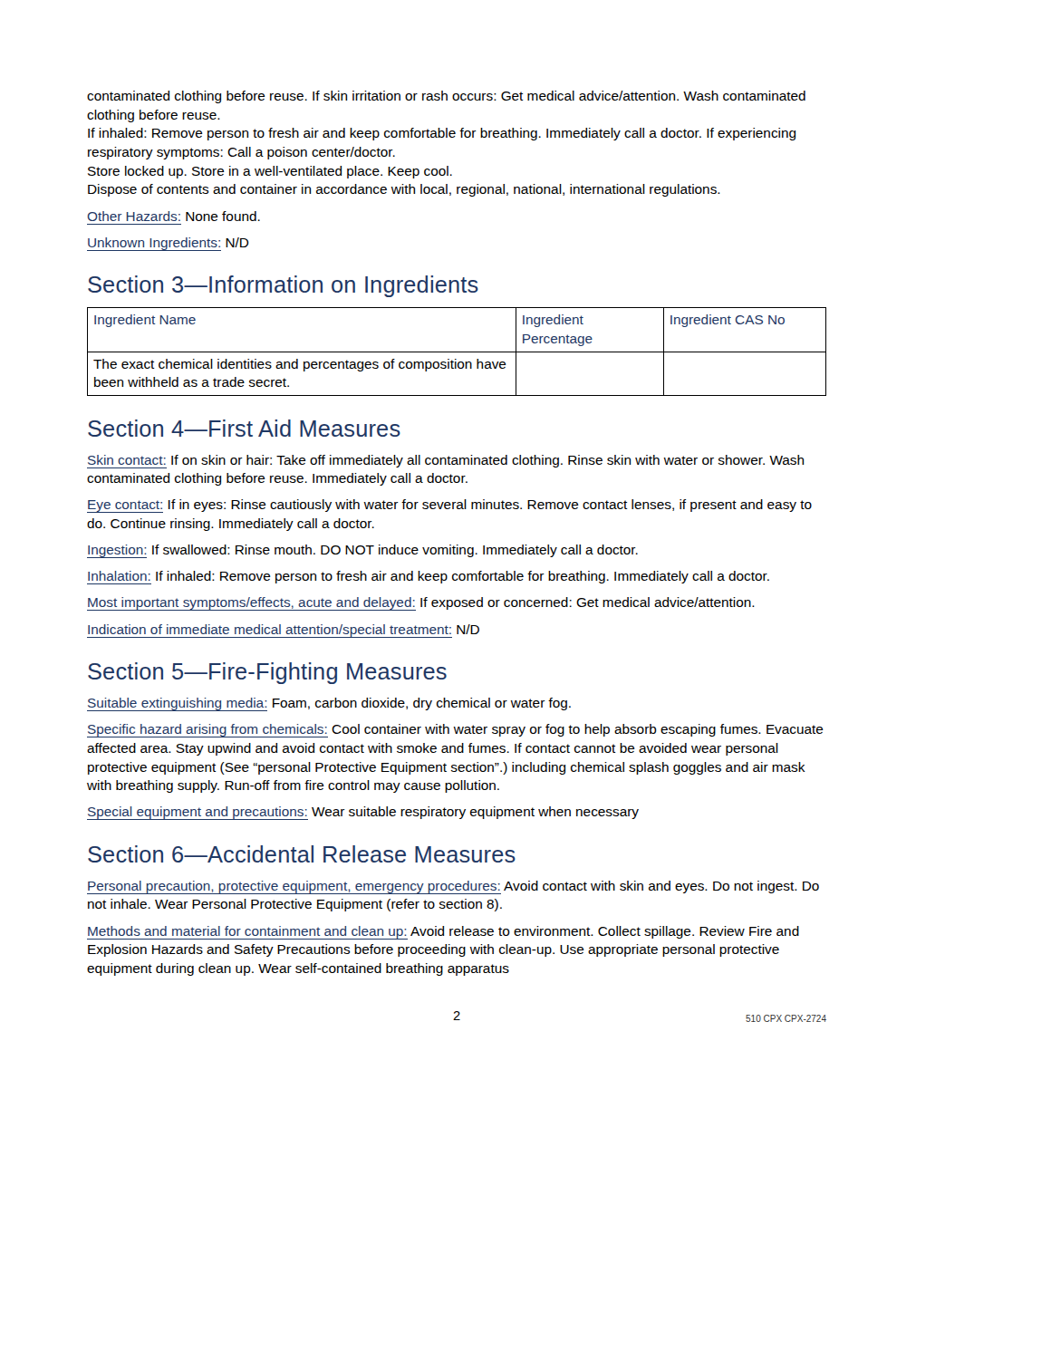contaminated clothing before reuse. If skin irritation or rash occurs: Get medical advice/attention. Wash contaminated clothing before reuse.
If inhaled: Remove person to fresh air and keep comfortable for breathing. Immediately call a doctor. If experiencing respiratory symptoms: Call a poison center/doctor.
Store locked up. Store in a well-ventilated place. Keep cool.
Dispose of contents and container in accordance with local, regional, national, international regulations.
Other Hazards: None found.
Unknown Ingredients: N/D
Section 3—Information on Ingredients
| Ingredient Name | Ingredient Percentage | Ingredient CAS No |
| --- | --- | --- |
| The exact chemical identities and percentages of composition have been withheld as a trade secret. | | |
Section 4—First Aid Measures
Skin contact: If on skin or hair: Take off immediately all contaminated clothing. Rinse skin with water or shower. Wash contaminated clothing before reuse. Immediately call a doctor.
Eye contact: If in eyes: Rinse cautiously with water for several minutes. Remove contact lenses, if present and easy to do. Continue rinsing. Immediately call a doctor.
Ingestion: If swallowed: Rinse mouth. DO NOT induce vomiting. Immediately call a doctor.
Inhalation: If inhaled: Remove person to fresh air and keep comfortable for breathing. Immediately call a doctor.
Most important symptoms/effects, acute and delayed: If exposed or concerned: Get medical advice/attention.
Indication of immediate medical attention/special treatment: N/D
Section 5—Fire-Fighting Measures
Suitable extinguishing media: Foam, carbon dioxide, dry chemical or water fog.
Specific hazard arising from chemicals: Cool container with water spray or fog to help absorb escaping fumes. Evacuate affected area. Stay upwind and avoid contact with smoke and fumes. If contact cannot be avoided wear personal protective equipment (See “personal Protective Equipment section”.) including chemical splash goggles and air mask with breathing supply. Run-off from fire control may cause pollution.
Special equipment and precautions: Wear suitable respiratory equipment when necessary
Section 6—Accidental Release Measures
Personal precaution, protective equipment, emergency procedures: Avoid contact with skin and eyes. Do not ingest. Do not inhale. Wear Personal Protective Equipment (refer to section 8).
Methods and material for containment and clean up: Avoid release to environment. Collect spillage. Review Fire and Explosion Hazards and Safety Precautions before proceeding with clean-up. Use appropriate personal protective equipment during clean up. Wear self-contained breathing apparatus
2
510 CPX CPX-2724